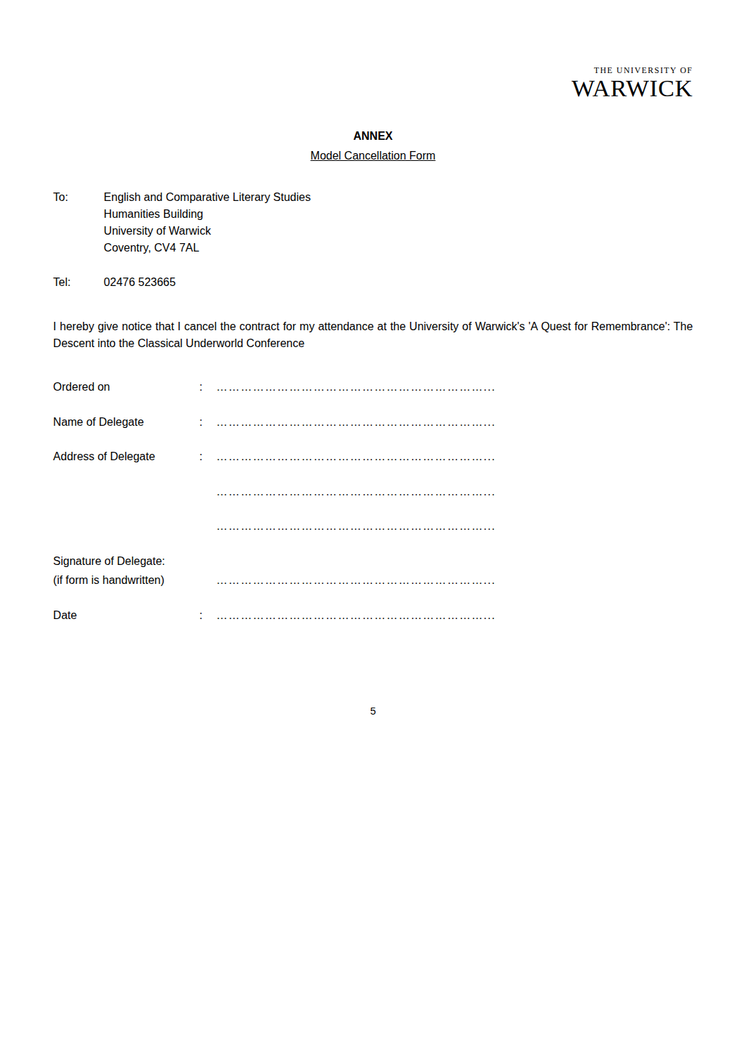THE UNIVERSITY OF WARWICK
ANNEX
Model Cancellation Form
| To: | English and Comparative Literary Studies Humanities Building University of Warwick Coventry, CV4 7AL |
Tel: 02476 523665
I hereby give notice that I cancel the contract for my attendance at the University of Warwick's 'A Quest for Remembrance': The Descent into the Classical Underworld Conference
| Ordered on | : | …………………………………………………………... |
| Name of Delegate | : | …………………………………………………………... |
| Address of Delegate | : | …………………………………………………………... |
| | | …………………………………………………………... |
| | | …………………………………………………………... |
| Signature of Delegate: |
| (if form is handwritten) | | …………………………………………………………... |
| Date | : | …………………………………………………………... |
5